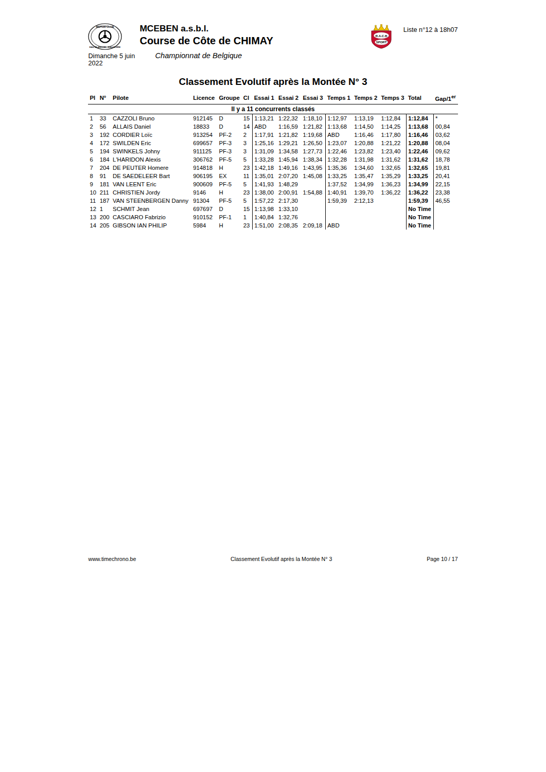MOTOR CLUB EAU BLANCHE - EAU NOIRE
MCEBEN a.s.b.l.
Course de Côte de CHIMAY
R.A.C.B SPORT Liste n°12 à 18h07
Dimanche 5 juin 2022
Championnat de Belgique
Classement Evolutif après la Montée N° 3
| Pl | N° | Pilote | Licence | Groupe | Cl | Essai 1 | Essai 2 | Essai 3 | Temps 1 | Temps 2 | Temps 3 | Total | Gap/1 er |
| --- | --- | --- | --- | --- | --- | --- | --- | --- | --- | --- | --- | --- | --- |
| Il y a 11 concurrents classés |
| 1 | 33 | CAZZOLI Bruno | 912145 | D | 15 | 1:13,21 | 1:22,32 | 1:18,10 | 1:12,97 | 1:13,19 | 1:12,84 | 1:12,84 | * |
| 2 | 56 | ALLAIS Daniel | 18833 | D | 14 | ABD | 1:16,59 | 1:21,82 | 1:13,68 | 1:14,50 | 1:14,25 | 1:13,68 | 00,84 |
| 3 | 192 | CORDIER Loïc | 913254 | PF-2 | 2 | 1:17,91 | 1:21,82 | 1:19,68 | ABD | 1:16,46 | 1:17,80 | 1:16,46 | 03,62 |
| 4 | 172 | SWILDEN Eric | 699657 | PF-3 | 3 | 1:25,16 | 1:29,21 | 1:26,50 | 1:23,07 | 1:20,88 | 1:21,22 | 1:20,88 | 08,04 |
| 5 | 194 | SWINKELS Johny | 911125 | PF-3 | 3 | 1:31,09 | 1:34,58 | 1:27,73 | 1:22,46 | 1:23,82 | 1:23,40 | 1:22,46 | 09,62 |
| 6 | 184 | L'HARIDON Alexis | 306762 | PF-5 | 5 | 1:33,28 | 1:45,94 | 1:38,34 | 1:32,28 | 1:31,98 | 1:31,62 | 1:31,62 | 18,78 |
| 7 | 204 | DE PEUTER Homere | 914818 | H | 23 | 1:42,18 | 1:49,16 | 1:43,95 | 1:35,36 | 1:34,60 | 1:32,65 | 1:32,65 | 19,81 |
| 8 | 91 | DE SAEDELEER Bart | 906195 | EX | 11 | 1:35,01 | 2:07,20 | 1:45,08 | 1:33,25 | 1:35,47 | 1:35,29 | 1:33,25 | 20,41 |
| 9 | 181 | VAN LEENT Eric | 900609 | PF-5 | 5 | 1:41,93 | 1:48,29 | | 1:37,52 | 1:34,99 | 1:36,23 | 1:34,99 | 22,15 |
| 10 | 211 | CHRISTIEN Jordy | 9146 | H | 23 | 1:38,00 | 2:00,91 | 1:54,88 | 1:40,91 | 1:39,70 | 1:36,22 | 1:36,22 | 23,38 |
| 11 | 187 | VAN STEENBERGEN Danny | 91304 | PF-5 | 5 | 1:57,22 | 2:17,30 | | 1:59,39 | 2:12,13 | | 1:59,39 | 46,55 |
| 12 | 1 | SCHMIT Jean | 697697 | D | 15 | 1:13,98 | 1:33,10 | | | | | No Time | |
| 13 | 200 | CASCIARO Fabrizio | 910152 | PF-1 | 1 | 1:40,84 | 1:32,76 | | | | | No Time | |
| 14 | 205 | GIBSON IAN PHILIP | 5984 | H | 23 | 1:51,00 | 2:08,35 | 2:09,18 | ABD | | | No Time | |
www.timechrono.be
Classement Evolutif après la Montée N° 3
Page 10 / 17